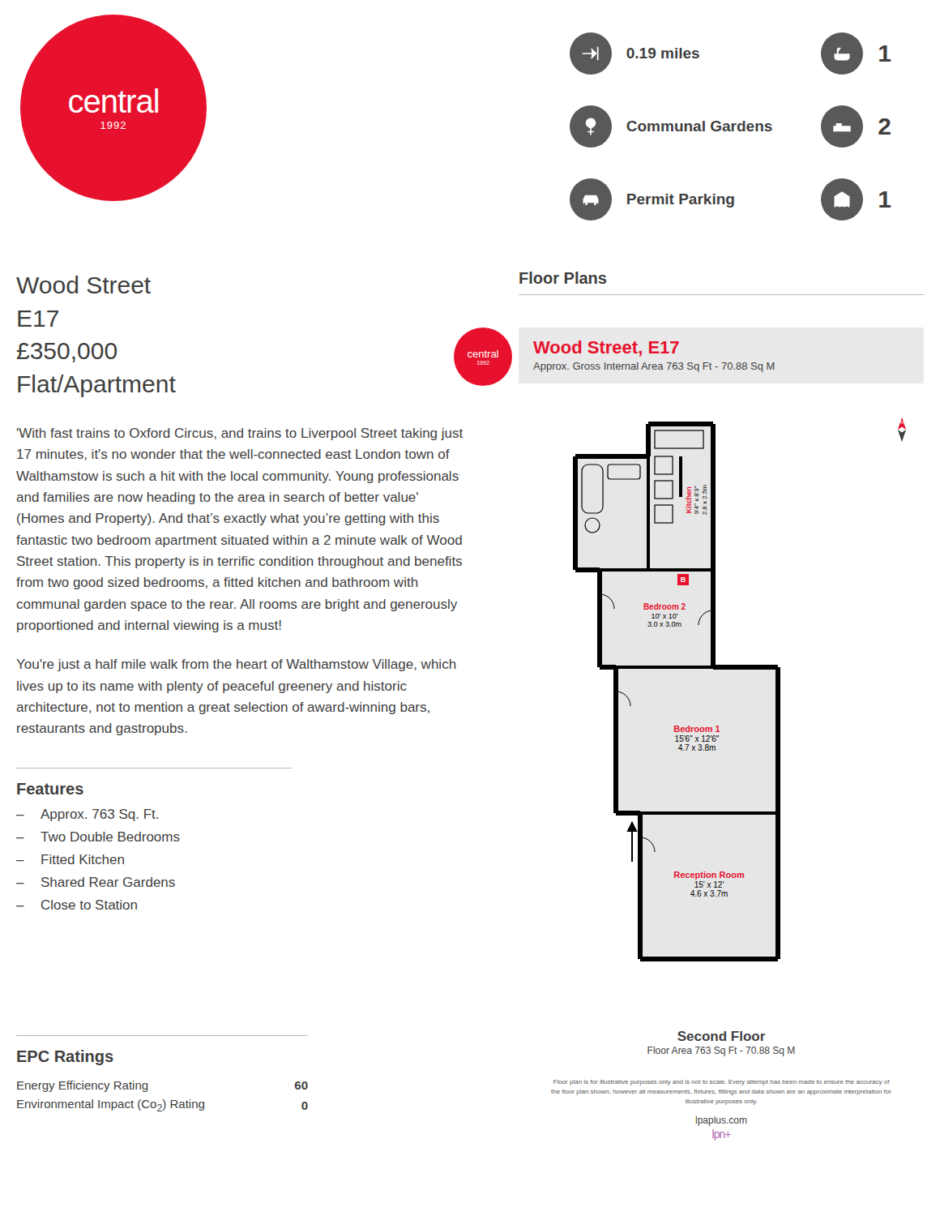central
1992
0.19 miles
Communal Gardens
Permit Parking
1
2
1
Wood Street
E17
£350,000
Flat/Apartment
'With fast trains to Oxford Circus, and trains to Liverpool Street taking just 17 minutes, it's no wonder that the well-connected east London town of Walthamstow is such a hit with the local community. Young professionals and families are now heading to the area in search of better value' (Homes and Property). And that’s exactly what you’re getting with this fantastic two bedroom apartment situated within a 2 minute walk of Wood Street station. This property is in terrific condition throughout and benefits from two good sized bedrooms, a fitted kitchen and bathroom with communal garden space to the rear. All rooms are bright and generously proportioned and internal viewing is a must!
You're just a half mile walk from the heart of Walthamstow Village, which lives up to its name with plenty of peaceful greenery and historic architecture, not to mention a great selection of award-winning bars, restaurants and gastropubs.
Features
Approx. 763 Sq. Ft.
Two Double Bedrooms
Fitted Kitchen
Shared Rear Gardens
Close to Station
EPC Ratings
| Energy Efficiency Rating | 60 |
| Environmental Impact (Co 2 ) Rating | 0 |
Floor Plans
central
1992
Wood Street, E17
Approx. Gross Internal Area 763 Sq Ft - 70.88 Sq M
N
Kitchen 9'4" x 8'3"
2.8 x 2.5m
B
Bedroom 2 10' x 10'
3.0 x 3.0m
Bedroom 1 15'6" x 12'6"
4.7 x 3.8m
Reception Room 15' x 12'
4.6 x 3.7m
Second Floor
Floor Area 763 Sq Ft - 70.88 Sq M
Floor plan is for illustrative purposes only and is not to scale. Every attempt has been made to ensure the accuracy of the floor plan shown, however all measurements, fixtures, fittings and data shown are an approximate interpretation for illustrative purposes only.
lpaplus.com lpn+